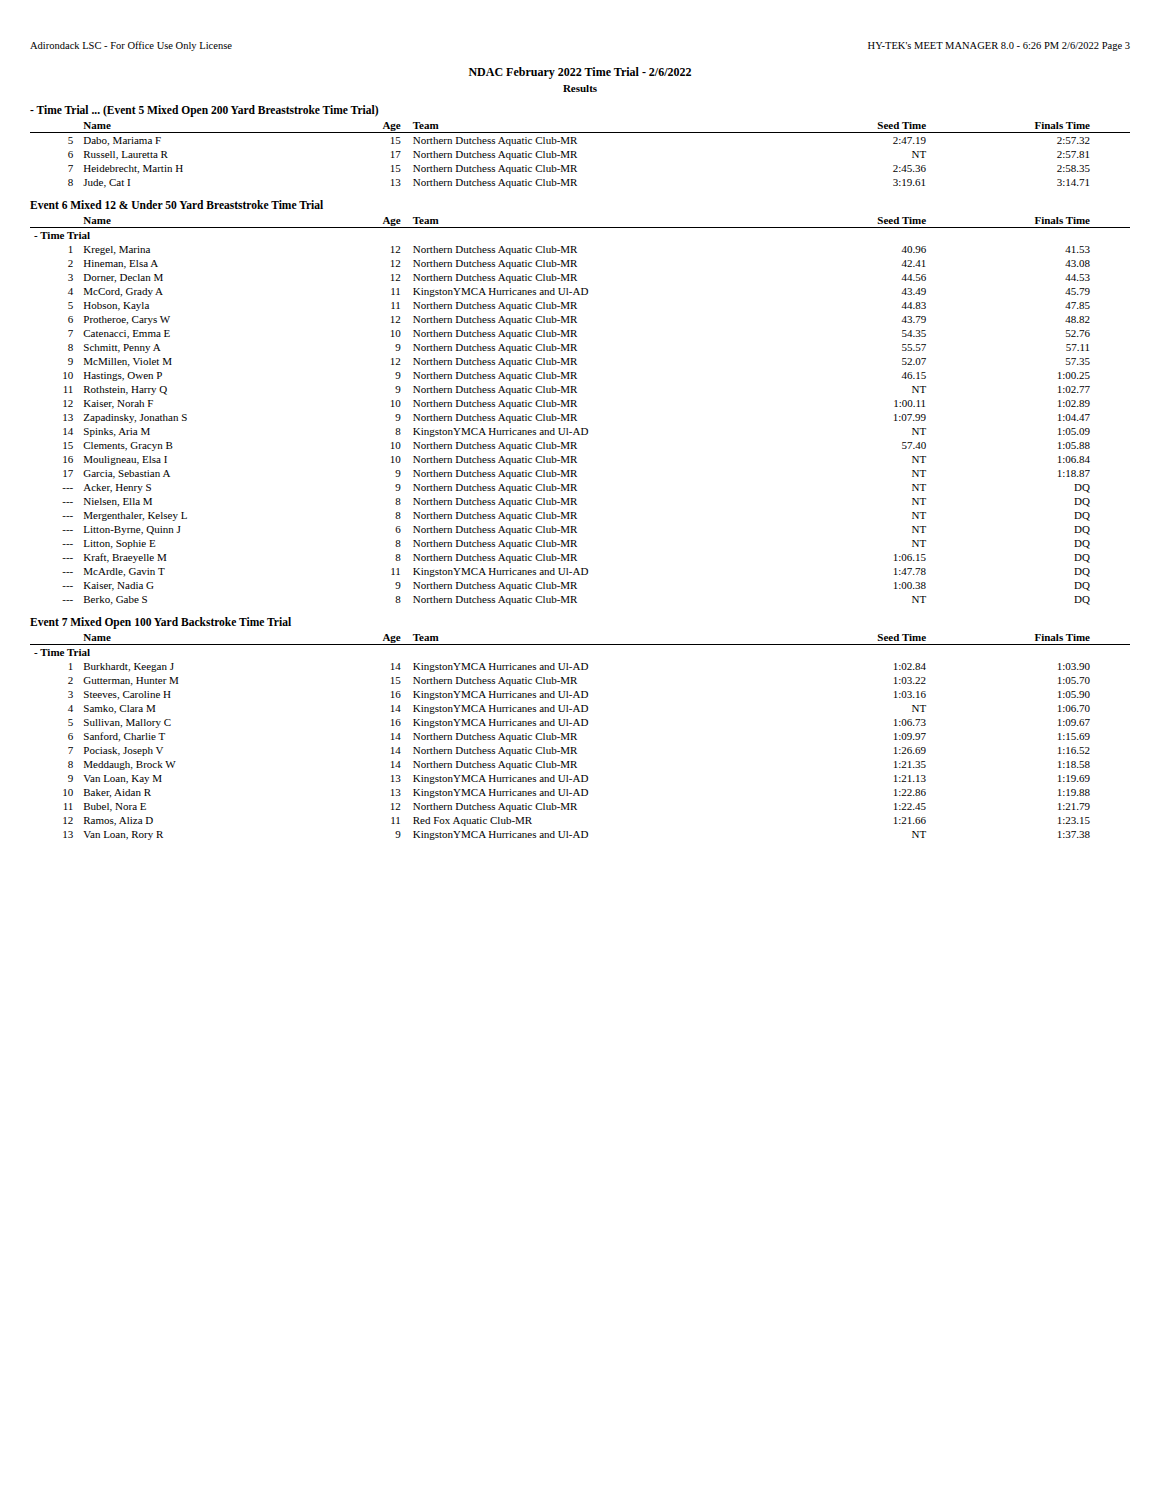Adirondack LSC - For Office Use Only License
HY-TEK's MEET MANAGER 8.0 - 6:26 PM 2/6/2022 Page 3
NDAC February 2022 Time Trial - 2/6/2022
Results
- Time Trial ... (Event 5 Mixed Open 200 Yard Breaststroke Time Trial)
| | Name | Age | Team | Seed Time | Finals Time |
| --- | --- | --- | --- | --- | --- |
| 5 | Dabo, Mariama F | 15 | Northern Dutchess Aquatic Club-MR | 2:47.19 | 2:57.32 |
| 6 | Russell, Lauretta R | 17 | Northern Dutchess Aquatic Club-MR | NT | 2:57.81 |
| 7 | Heidebrecht, Martin H | 15 | Northern Dutchess Aquatic Club-MR | 2:45.36 | 2:58.35 |
| 8 | Jude, Cat I | 13 | Northern Dutchess Aquatic Club-MR | 3:19.61 | 3:14.71 |
Event 6 Mixed 12 & Under 50 Yard Breaststroke Time Trial
| | Name | Age | Team | Seed Time | Finals Time |
| --- | --- | --- | --- | --- | --- |
| - Time Trial |
| 1 | Kregel, Marina | 12 | Northern Dutchess Aquatic Club-MR | 40.96 | 41.53 |
| 2 | Hineman, Elsa A | 12 | Northern Dutchess Aquatic Club-MR | 42.41 | 43.08 |
| 3 | Dorner, Declan M | 12 | Northern Dutchess Aquatic Club-MR | 44.56 | 44.53 |
| 4 | McCord, Grady A | 11 | KingstonYMCA Hurricanes and Ul-AD | 43.49 | 45.79 |
| 5 | Hobson, Kayla | 11 | Northern Dutchess Aquatic Club-MR | 44.83 | 47.85 |
| 6 | Protheroe, Carys W | 12 | Northern Dutchess Aquatic Club-MR | 43.79 | 48.82 |
| 7 | Catenacci, Emma E | 10 | Northern Dutchess Aquatic Club-MR | 54.35 | 52.76 |
| 8 | Schmitt, Penny A | 9 | Northern Dutchess Aquatic Club-MR | 55.57 | 57.11 |
| 9 | McMillen, Violet M | 12 | Northern Dutchess Aquatic Club-MR | 52.07 | 57.35 |
| 10 | Hastings, Owen P | 9 | Northern Dutchess Aquatic Club-MR | 46.15 | 1:00.25 |
| 11 | Rothstein, Harry Q | 9 | Northern Dutchess Aquatic Club-MR | NT | 1:02.77 |
| 12 | Kaiser, Norah F | 10 | Northern Dutchess Aquatic Club-MR | 1:00.11 | 1:02.89 |
| 13 | Zapadinsky, Jonathan S | 9 | Northern Dutchess Aquatic Club-MR | 1:07.99 | 1:04.47 |
| 14 | Spinks, Aria M | 8 | KingstonYMCA Hurricanes and Ul-AD | NT | 1:05.09 |
| 15 | Clements, Gracyn B | 10 | Northern Dutchess Aquatic Club-MR | 57.40 | 1:05.88 |
| 16 | Mouligneau, Elsa I | 10 | Northern Dutchess Aquatic Club-MR | NT | 1:06.84 |
| 17 | Garcia, Sebastian A | 9 | Northern Dutchess Aquatic Club-MR | NT | 1:18.87 |
| --- | Acker, Henry S | 9 | Northern Dutchess Aquatic Club-MR | NT | DQ |
| --- | Nielsen, Ella M | 8 | Northern Dutchess Aquatic Club-MR | NT | DQ |
| --- | Mergenthaler, Kelsey L | 8 | Northern Dutchess Aquatic Club-MR | NT | DQ |
| --- | Litton-Byrne, Quinn J | 6 | Northern Dutchess Aquatic Club-MR | NT | DQ |
| --- | Litton, Sophie E | 8 | Northern Dutchess Aquatic Club-MR | NT | DQ |
| --- | Kraft, Braeyelle M | 8 | Northern Dutchess Aquatic Club-MR | 1:06.15 | DQ |
| --- | McArdle, Gavin T | 11 | KingstonYMCA Hurricanes and Ul-AD | 1:47.78 | DQ |
| --- | Kaiser, Nadia G | 9 | Northern Dutchess Aquatic Club-MR | 1:00.38 | DQ |
| --- | Berko, Gabe S | 8 | Northern Dutchess Aquatic Club-MR | NT | DQ |
Event 7 Mixed Open 100 Yard Backstroke Time Trial
| | Name | Age | Team | Seed Time | Finals Time |
| --- | --- | --- | --- | --- | --- |
| - Time Trial |
| 1 | Burkhardt, Keegan J | 14 | KingstonYMCA Hurricanes and Ul-AD | 1:02.84 | 1:03.90 |
| 2 | Gutterman, Hunter M | 15 | Northern Dutchess Aquatic Club-MR | 1:03.22 | 1:05.70 |
| 3 | Steeves, Caroline H | 16 | KingstonYMCA Hurricanes and Ul-AD | 1:03.16 | 1:05.90 |
| 4 | Samko, Clara M | 14 | KingstonYMCA Hurricanes and Ul-AD | NT | 1:06.70 |
| 5 | Sullivan, Mallory C | 16 | KingstonYMCA Hurricanes and Ul-AD | 1:06.73 | 1:09.67 |
| 6 | Sanford, Charlie T | 14 | Northern Dutchess Aquatic Club-MR | 1:09.97 | 1:15.69 |
| 7 | Pociask, Joseph V | 14 | Northern Dutchess Aquatic Club-MR | 1:26.69 | 1:16.52 |
| 8 | Meddaugh, Brock W | 14 | Northern Dutchess Aquatic Club-MR | 1:21.35 | 1:18.58 |
| 9 | Van Loan, Kay M | 13 | KingstonYMCA Hurricanes and Ul-AD | 1:21.13 | 1:19.69 |
| 10 | Baker, Aidan R | 13 | KingstonYMCA Hurricanes and Ul-AD | 1:22.86 | 1:19.88 |
| 11 | Bubel, Nora E | 12 | Northern Dutchess Aquatic Club-MR | 1:22.45 | 1:21.79 |
| 12 | Ramos, Aliza D | 11 | Red Fox Aquatic Club-MR | 1:21.66 | 1:23.15 |
| 13 | Van Loan, Rory R | 9 | KingstonYMCA Hurricanes and Ul-AD | NT | 1:37.38 |